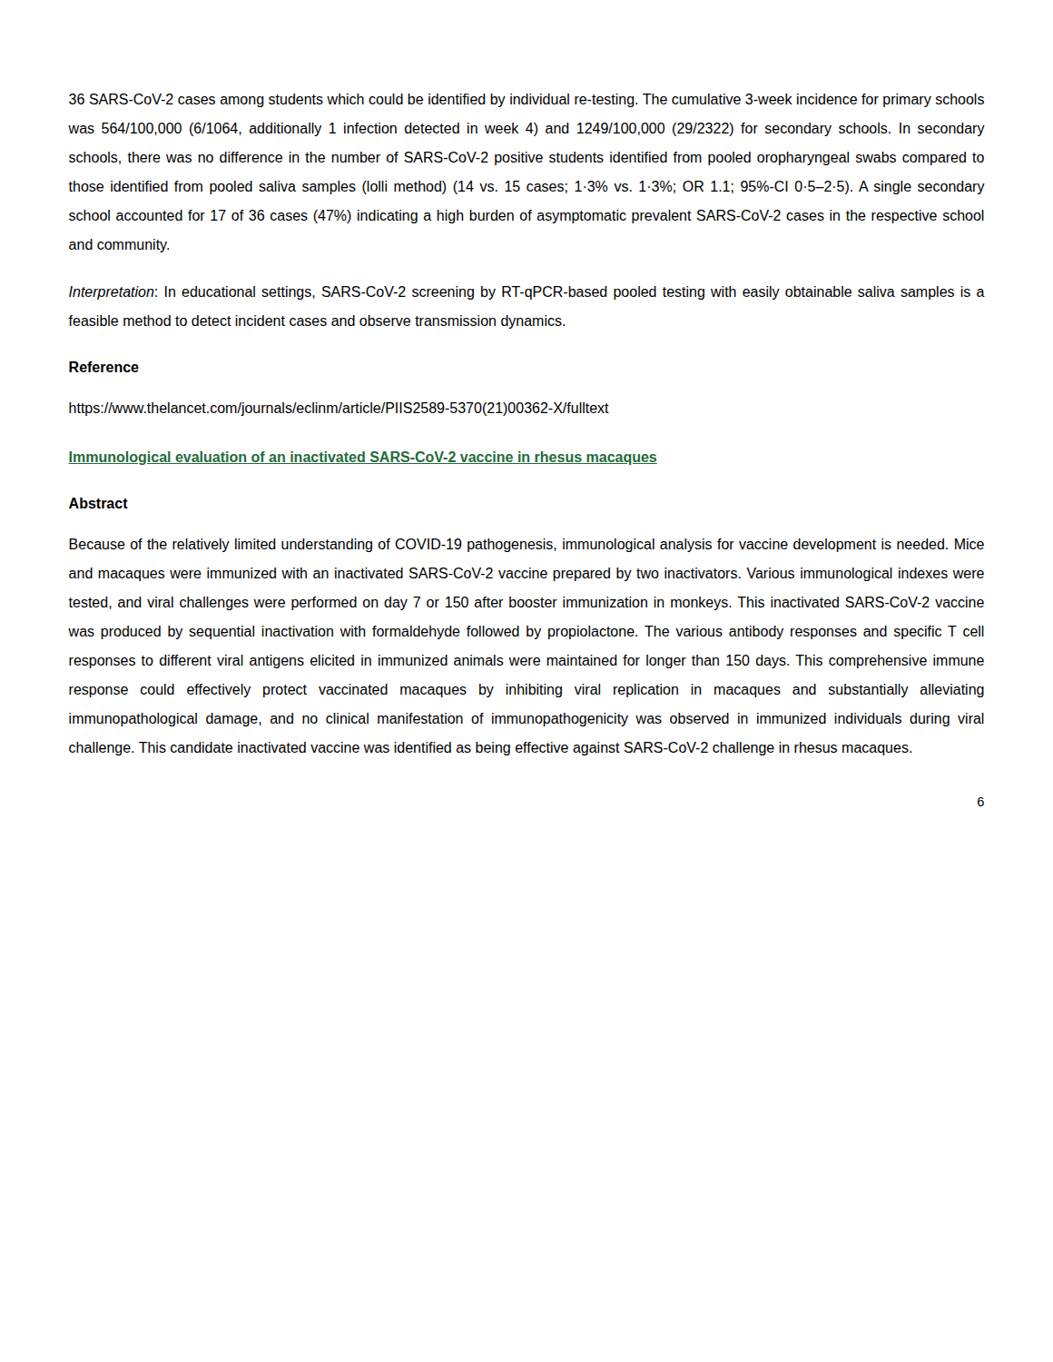36 SARS-CoV-2 cases among students which could be identified by individual re-testing. The cumulative 3-week incidence for primary schools was 564/100,000 (6/1064, additionally 1 infection detected in week 4) and 1249/100,000 (29/2322) for secondary schools. In secondary schools, there was no difference in the number of SARS-CoV-2 positive students identified from pooled oropharyngeal swabs compared to those identified from pooled saliva samples (lolli method) (14 vs. 15 cases; 1·3% vs. 1·3%; OR 1.1; 95%-CI 0·5–2·5). A single secondary school accounted for 17 of 36 cases (47%) indicating a high burden of asymptomatic prevalent SARS-CoV-2 cases in the respective school and community.
Interpretation: In educational settings, SARS-CoV-2 screening by RT-qPCR-based pooled testing with easily obtainable saliva samples is a feasible method to detect incident cases and observe transmission dynamics.
Reference
https://www.thelancet.com/journals/eclinm/article/PIIS2589-5370(21)00362-X/fulltext
Immunological evaluation of an inactivated SARS-CoV-2 vaccine in rhesus macaques
Abstract
Because of the relatively limited understanding of COVID-19 pathogenesis, immunological analysis for vaccine development is needed. Mice and macaques were immunized with an inactivated SARS-CoV-2 vaccine prepared by two inactivators. Various immunological indexes were tested, and viral challenges were performed on day 7 or 150 after booster immunization in monkeys. This inactivated SARS-CoV-2 vaccine was produced by sequential inactivation with formaldehyde followed by propiolactone. The various antibody responses and specific T cell responses to different viral antigens elicited in immunized animals were maintained for longer than 150 days. This comprehensive immune response could effectively protect vaccinated macaques by inhibiting viral replication in macaques and substantially alleviating immunopathological damage, and no clinical manifestation of immunopathogenicity was observed in immunized individuals during viral challenge. This candidate inactivated vaccine was identified as being effective against SARS-CoV-2 challenge in rhesus macaques.
6